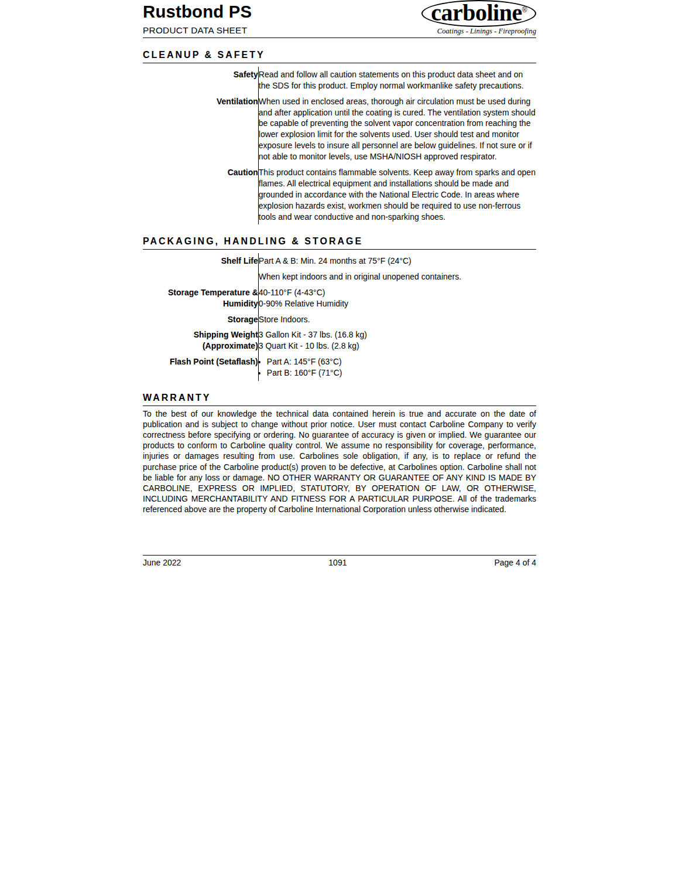Rustbond PS
PRODUCT DATA SHEET
carboline®
Coatings - Linings - Fireproofing
CLEANUP & SAFETY
| Safety | Read and follow all caution statements on this product data sheet and on the SDS for this product. Employ normal workmanlike safety precautions. |
| Ventilation | When used in enclosed areas, thorough air circulation must be used during and after application until the coating is cured. The ventilation system should be capable of preventing the solvent vapor concentration from reaching the lower explosion limit for the solvents used. User should test and monitor exposure levels to insure all personnel are below guidelines. If not sure or if not able to monitor levels, use MSHA/NIOSH approved respirator. |
| Caution | This product contains flammable solvents. Keep away from sparks and open flames. All electrical equipment and installations should be made and grounded in accordance with the National Electric Code. In areas where explosion hazards exist, workmen should be required to use non-ferrous tools and wear conductive and non-sparking shoes. |
PACKAGING, HANDLING & STORAGE
| Shelf Life | Part A & B: Min. 24 months at 75°F (24°C) When kept indoors and in original unopened containers. |
| Storage Temperature & Humidity | 40-110°F (4-43°C) 0-90% Relative Humidity |
| Storage | Store Indoors. |
| Shipping Weight (Approximate) | 3 Gallon Kit - 37 lbs. (16.8 kg) 3 Quart Kit - 10 lbs. (2.8 kg) |
| Flash Point (Setaflash) | Part A: 145°F (63°C) Part B: 160°F (71°C) |
WARRANTY
To the best of our knowledge the technical data contained herein is true and accurate on the date of publication and is subject to change without prior notice. User must contact Carboline Company to verify correctness before specifying or ordering. No guarantee of accuracy is given or implied. We guarantee our products to conform to Carboline quality control. We assume no responsibility for coverage, performance, injuries or damages resulting from use. Carbolines sole obligation, if any, is to replace or refund the purchase price of the Carboline product(s) proven to be defective, at Carbolines option. Carboline shall not be liable for any loss or damage. NO OTHER WARRANTY OR GUARANTEE OF ANY KIND IS MADE BY CARBOLINE, EXPRESS OR IMPLIED, STATUTORY, BY OPERATION OF LAW, OR OTHERWISE, INCLUDING MERCHANTABILITY AND FITNESS FOR A PARTICULAR PURPOSE. All of the trademarks referenced above are the property of Carboline International Corporation unless otherwise indicated.
June 2022
1091
Page 4 of 4